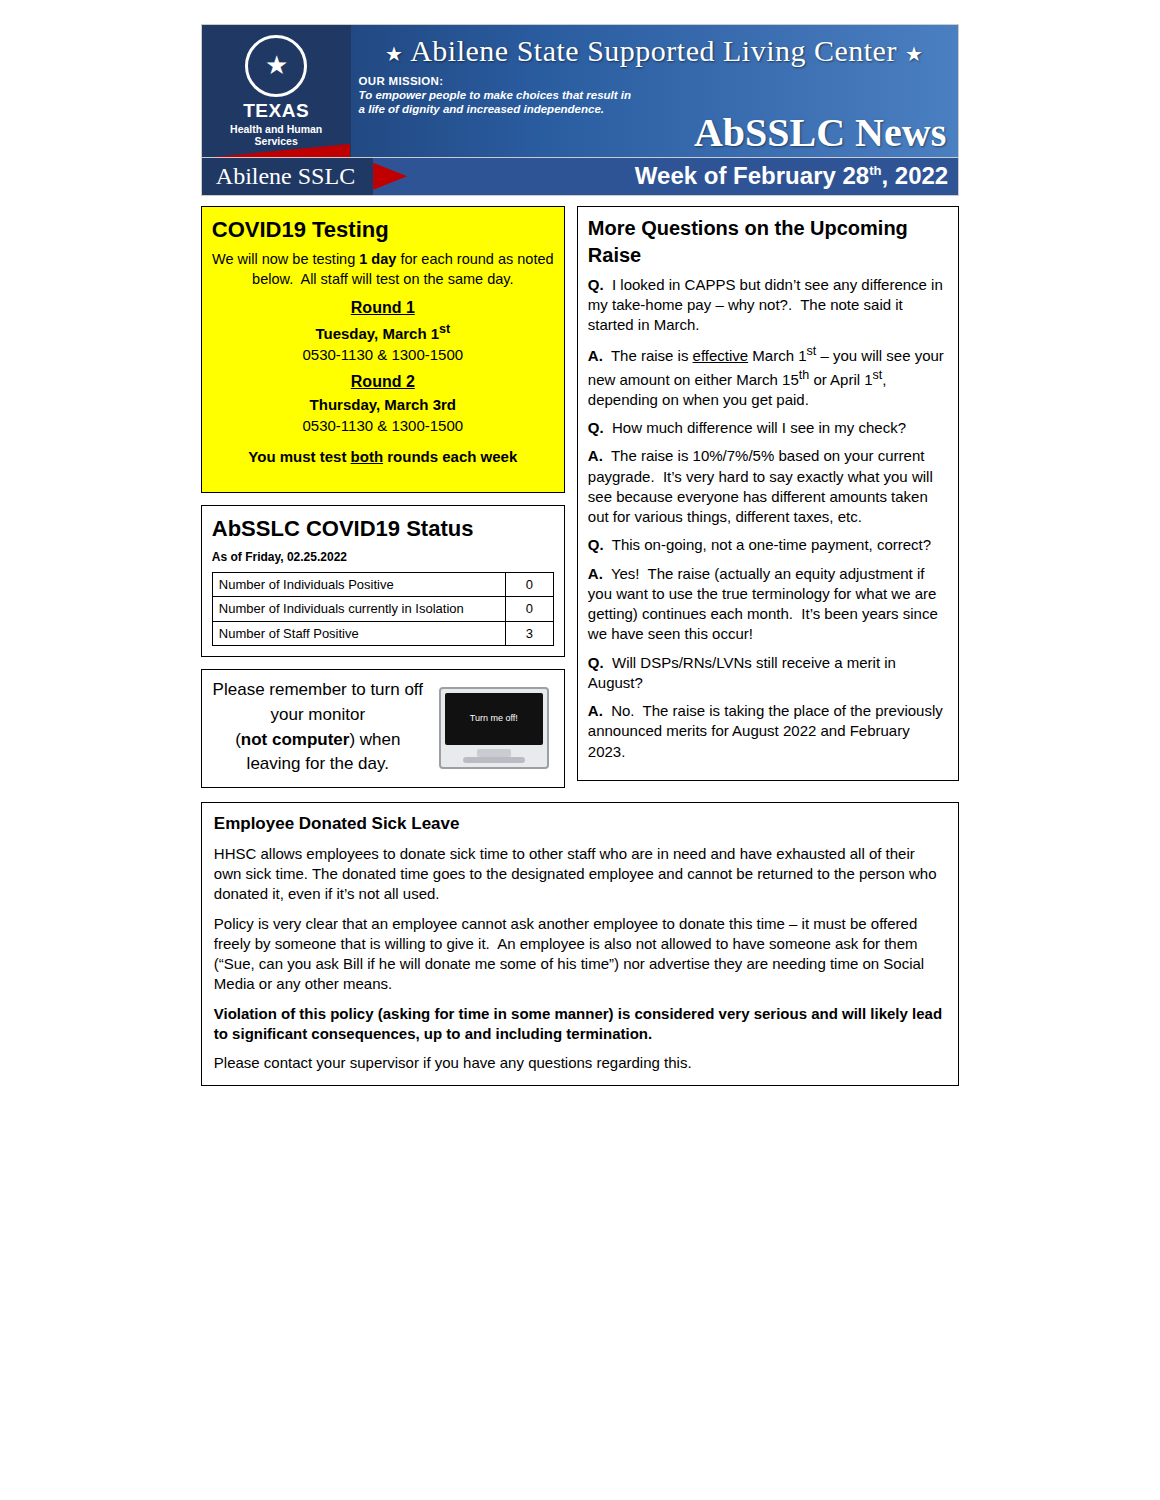★
TEXAS
Health and Human
Services
★ Abilene State Supported Living Center ★
OUR MISSION: To empower people to make choices that result in a life of dignity and increased independence.
AbSSLC News
Abilene SSLC
Week of February 28th, 2022
COVID19 Testing
We will now be testing 1 day for each round as noted below. All staff will test on the same day.
Round 1
Tuesday, March 1st
0530-1130 & 1300-1500
Round 2
Thursday, March 3rd
0530-1130 & 1300-1500
You must test both rounds each week
AbSSLC COVID19 Status
As of Friday, 02.25.2022
| Number of Individuals Positive | 0 |
| Number of Individuals currently in Isolation | 0 |
| Number of Staff Positive | 3 |
Please remember to turn off your monitor
(not computer) when leaving for the day.
Turn me off!
More Questions on the Upcoming Raise
Q. I looked in CAPPS but didn’t see any difference in my take-home pay – why not?. The note said it started in March.
A. The raise is effective March 1st – you will see your new amount on either March 15th or April 1st, depending on when you get paid.
Q. How much difference will I see in my check?
A. The raise is 10%/7%/5% based on your current paygrade. It’s very hard to say exactly what you will see because everyone has different amounts taken out for various things, different taxes, etc.
Q. This on-going, not a one-time payment, correct?
A. Yes! The raise (actually an equity adjustment if you want to use the true terminology for what we are getting) continues each month. It’s been years since we have seen this occur!
Q. Will DSPs/RNs/LVNs still receive a merit in August?
A. No. The raise is taking the place of the previously announced merits for August 2022 and February 2023.
Employee Donated Sick Leave
HHSC allows employees to donate sick time to other staff who are in need and have exhausted all of their own sick time. The donated time goes to the designated employee and cannot be returned to the person who donated it, even if it’s not all used.
Policy is very clear that an employee cannot ask another employee to donate this time – it must be offered freely by someone that is willing to give it. An employee is also not allowed to have someone ask for them (“Sue, can you ask Bill if he will donate me some of his time”) nor advertise they are needing time on Social Media or any other means.
Violation of this policy (asking for time in some manner) is considered very serious and will likely lead to significant consequences, up to and including termination.
Please contact your supervisor if you have any questions regarding this.